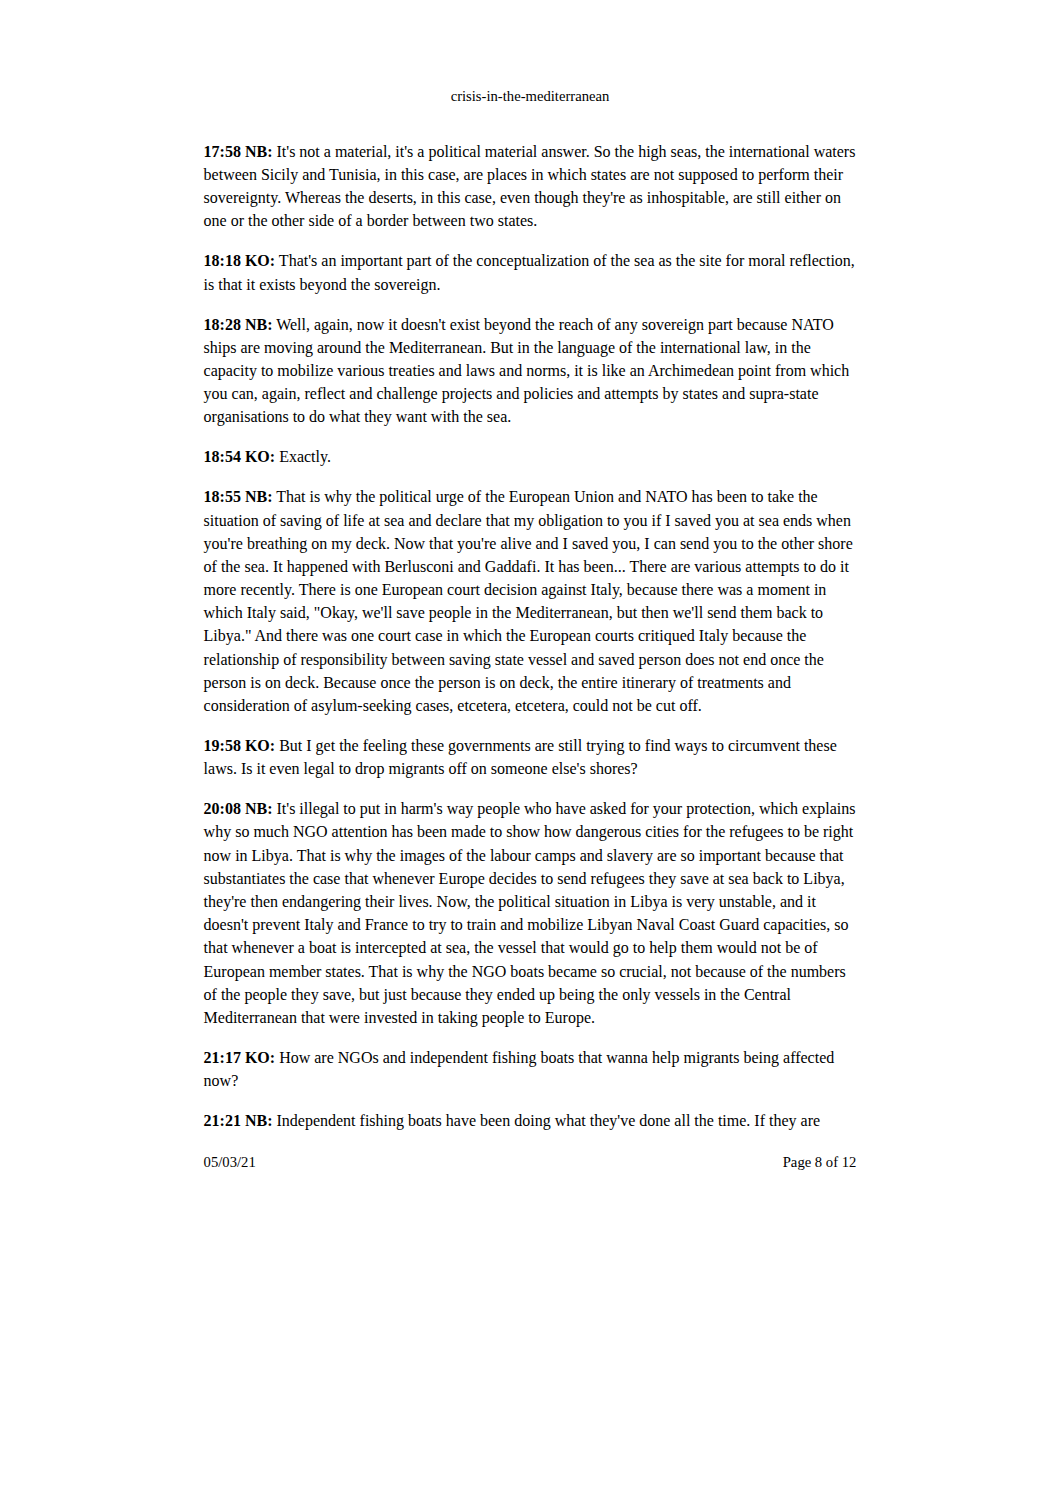crisis-in-the-mediterranean
17:58 NB: It's not a material, it's a political material answer. So the high seas, the international waters between Sicily and Tunisia, in this case, are places in which states are not supposed to perform their sovereignty. Whereas the deserts, in this case, even though they're as inhospitable, are still either on one or the other side of a border between two states.
18:18 KO: That's an important part of the conceptualization of the sea as the site for moral reflection, is that it exists beyond the sovereign.
18:28 NB: Well, again, now it doesn't exist beyond the reach of any sovereign part because NATO ships are moving around the Mediterranean. But in the language of the international law, in the capacity to mobilize various treaties and laws and norms, it is like an Archimedean point from which you can, again, reflect and challenge projects and policies and attempts by states and supra-state organisations to do what they want with the sea.
18:54 KO: Exactly.
18:55 NB: That is why the political urge of the European Union and NATO has been to take the situation of saving of life at sea and declare that my obligation to you if I saved you at sea ends when you're breathing on my deck. Now that you're alive and I saved you, I can send you to the other shore of the sea. It happened with Berlusconi and Gaddafi. It has been... There are various attempts to do it more recently. There is one European court decision against Italy, because there was a moment in which Italy said, "Okay, we'll save people in the Mediterranean, but then we'll send them back to Libya." And there was one court case in which the European courts critiqued Italy because the relationship of responsibility between saving state vessel and saved person does not end once the person is on deck. Because once the person is on deck, the entire itinerary of treatments and consideration of asylum-seeking cases, etcetera, etcetera, could not be cut off.
19:58 KO: But I get the feeling these governments are still trying to find ways to circumvent these laws. Is it even legal to drop migrants off on someone else's shores?
20:08 NB: It's illegal to put in harm's way people who have asked for your protection, which explains why so much NGO attention has been made to show how dangerous cities for the refugees to be right now in Libya. That is why the images of the labour camps and slavery are so important because that substantiates the case that whenever Europe decides to send refugees they save at sea back to Libya, they're then endangering their lives. Now, the political situation in Libya is very unstable, and it doesn't prevent Italy and France to try to train and mobilize Libyan Naval Coast Guard capacities, so that whenever a boat is intercepted at sea, the vessel that would go to help them would not be of European member states. That is why the NGO boats became so crucial, not because of the numbers of the people they save, but just because they ended up being the only vessels in the Central Mediterranean that were invested in taking people to Europe.
21:17 KO: How are NGOs and independent fishing boats that wanna help migrants being affected now?
21:21 NB: Independent fishing boats have been doing what they've done all the time. If they are
05/03/21 Page 8 of 12